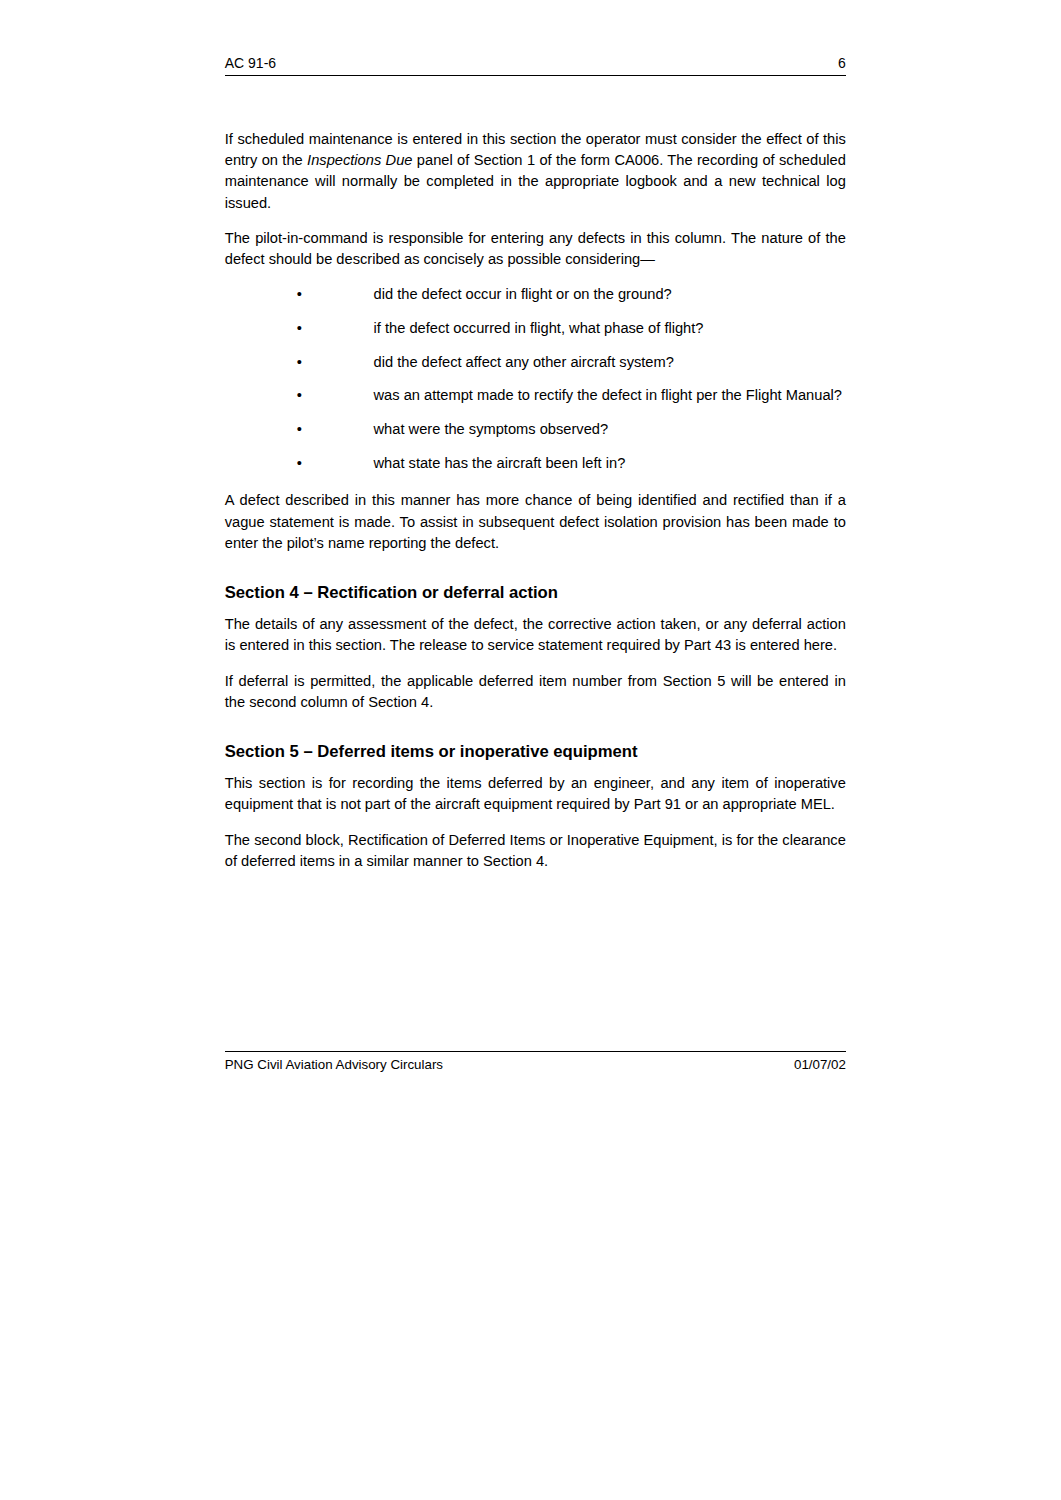AC 91-6
6
If scheduled maintenance is entered in this section the operator must consider the effect of this entry on the Inspections Due panel of Section 1 of the form CA006. The recording of scheduled maintenance will normally be completed in the appropriate logbook and a new technical log issued.
The pilot-in-command is responsible for entering any defects in this column. The nature of the defect should be described as concisely as possible considering—
did the defect occur in flight or on the ground?
if the defect occurred in flight, what phase of flight?
did the defect affect any other aircraft system?
was an attempt made to rectify the defect in flight per the Flight Manual?
what were the symptoms observed?
what state has the aircraft been left in?
A defect described in this manner has more chance of being identified and rectified than if a vague statement is made. To assist in subsequent defect isolation provision has been made to enter the pilot’s name reporting the defect.
Section 4 – Rectification or deferral action
The details of any assessment of the defect, the corrective action taken, or any deferral action is entered in this section. The release to service statement required by Part 43 is entered here.
If deferral is permitted, the applicable deferred item number from Section 5 will be entered in the second column of Section 4.
Section 5 – Deferred items or inoperative equipment
This section is for recording the items deferred by an engineer, and any item of inoperative equipment that is not part of the aircraft equipment required by Part 91 or an appropriate MEL.
The second block, Rectification of Deferred Items or Inoperative Equipment, is for the clearance of deferred items in a similar manner to Section 4.
PNG Civil Aviation Advisory Circulars
01/07/02